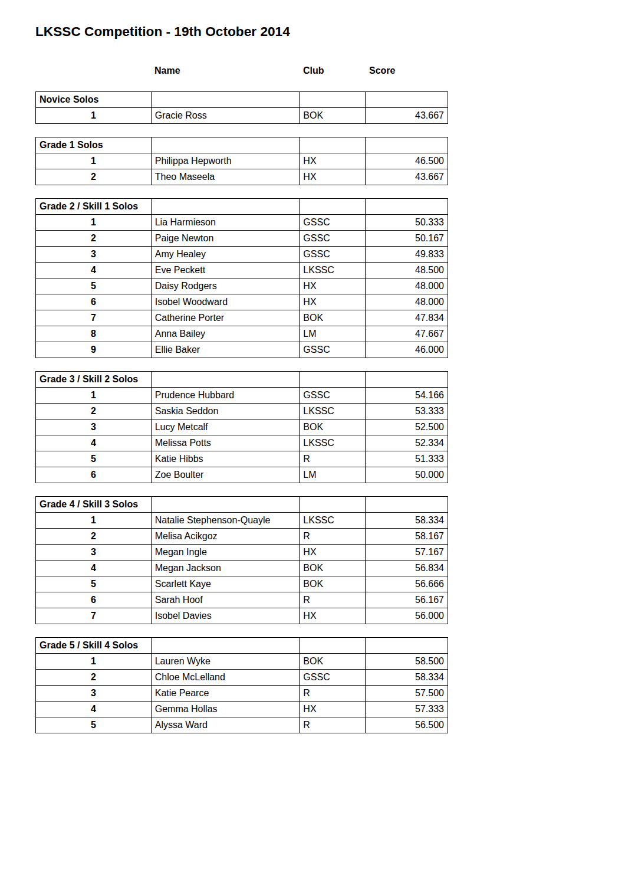LKSSC Competition - 19th October 2014
| | Name | Club | Score |
| Novice Solos | | | |
| 1 | Gracie Ross | BOK | 43.667 |
| Grade 1 Solos | | | |
| 1 | Philippa Hepworth | HX | 46.500 |
| 2 | Theo Maseela | HX | 43.667 |
| Grade 2 / Skill 1 Solos | | | |
| 1 | Lia Harmieson | GSSC | 50.333 |
| 2 | Paige Newton | GSSC | 50.167 |
| 3 | Amy Healey | GSSC | 49.833 |
| 4 | Eve Peckett | LKSSC | 48.500 |
| 5 | Daisy Rodgers | HX | 48.000 |
| 6 | Isobel Woodward | HX | 48.000 |
| 7 | Catherine Porter | BOK | 47.834 |
| 8 | Anna Bailey | LM | 47.667 |
| 9 | Ellie Baker | GSSC | 46.000 |
| Grade 3 / Skill 2 Solos | | | |
| 1 | Prudence Hubbard | GSSC | 54.166 |
| 2 | Saskia Seddon | LKSSC | 53.333 |
| 3 | Lucy Metcalf | BOK | 52.500 |
| 4 | Melissa Potts | LKSSC | 52.334 |
| 5 | Katie Hibbs | R | 51.333 |
| 6 | Zoe Boulter | LM | 50.000 |
| Grade 4 / Skill 3 Solos | | | |
| 1 | Natalie Stephenson-Quayle | LKSSC | 58.334 |
| 2 | Melisa Acikgoz | R | 58.167 |
| 3 | Megan Ingle | HX | 57.167 |
| 4 | Megan Jackson | BOK | 56.834 |
| 5 | Scarlett Kaye | BOK | 56.666 |
| 6 | Sarah Hoof | R | 56.167 |
| 7 | Isobel Davies | HX | 56.000 |
| Grade 5 / Skill 4 Solos | | | |
| 1 | Lauren Wyke | BOK | 58.500 |
| 2 | Chloe McLelland | GSSC | 58.334 |
| 3 | Katie Pearce | R | 57.500 |
| 4 | Gemma Hollas | HX | 57.333 |
| 5 | Alyssa Ward | R | 56.500 |